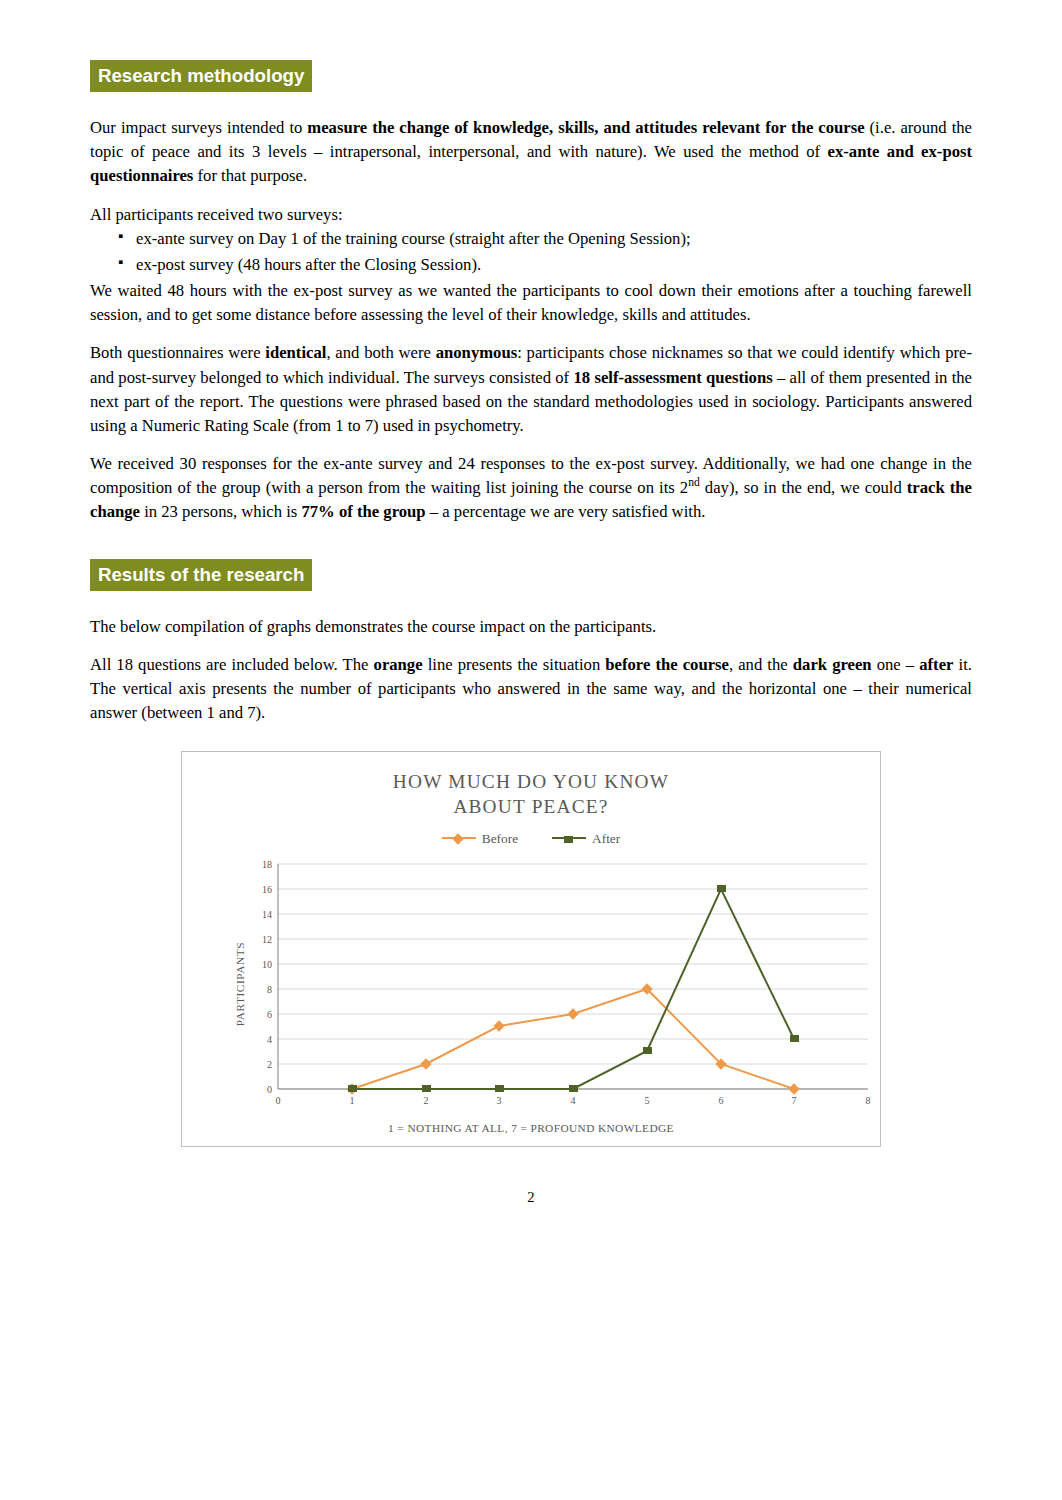Research methodology
Our impact surveys intended to measure the change of knowledge, skills, and attitudes relevant for the course (i.e. around the topic of peace and its 3 levels – intrapersonal, interpersonal, and with nature). We used the method of ex-ante and ex-post questionnaires for that purpose.
All participants received two surveys:
ex-ante survey on Day 1 of the training course (straight after the Opening Session);
ex-post survey (48 hours after the Closing Session).
We waited 48 hours with the ex-post survey as we wanted the participants to cool down their emotions after a touching farewell session, and to get some distance before assessing the level of their knowledge, skills and attitudes.
Both questionnaires were identical, and both were anonymous: participants chose nicknames so that we could identify which pre- and post-survey belonged to which individual. The surveys consisted of 18 self-assessment questions – all of them presented in the next part of the report. The questions were phrased based on the standard methodologies used in sociology. Participants answered using a Numeric Rating Scale (from 1 to 7) used in psychometry.
We received 30 responses for the ex-ante survey and 24 responses to the ex-post survey. Additionally, we had one change in the composition of the group (with a person from the waiting list joining the course on its 2nd day), so in the end, we could track the change in 23 persons, which is 77% of the group – a percentage we are very satisfied with.
Results of the research
The below compilation of graphs demonstrates the course impact on the participants.
All 18 questions are included below. The orange line presents the situation before the course, and the dark green one – after it. The vertical axis presents the number of participants who answered in the same way, and the horizontal one – their numerical answer (between 1 and 7).
HOW MUCH DO YOU KNOW
ABOUT PEACE?
Before
After
PARTICIPANTS
18 16 14 12 10 8 6 4 2 0 0 1 2 3 4 5 6 7 8
1 = NOTHING AT ALL, 7 = PROFOUND KNOWLEDGE
2